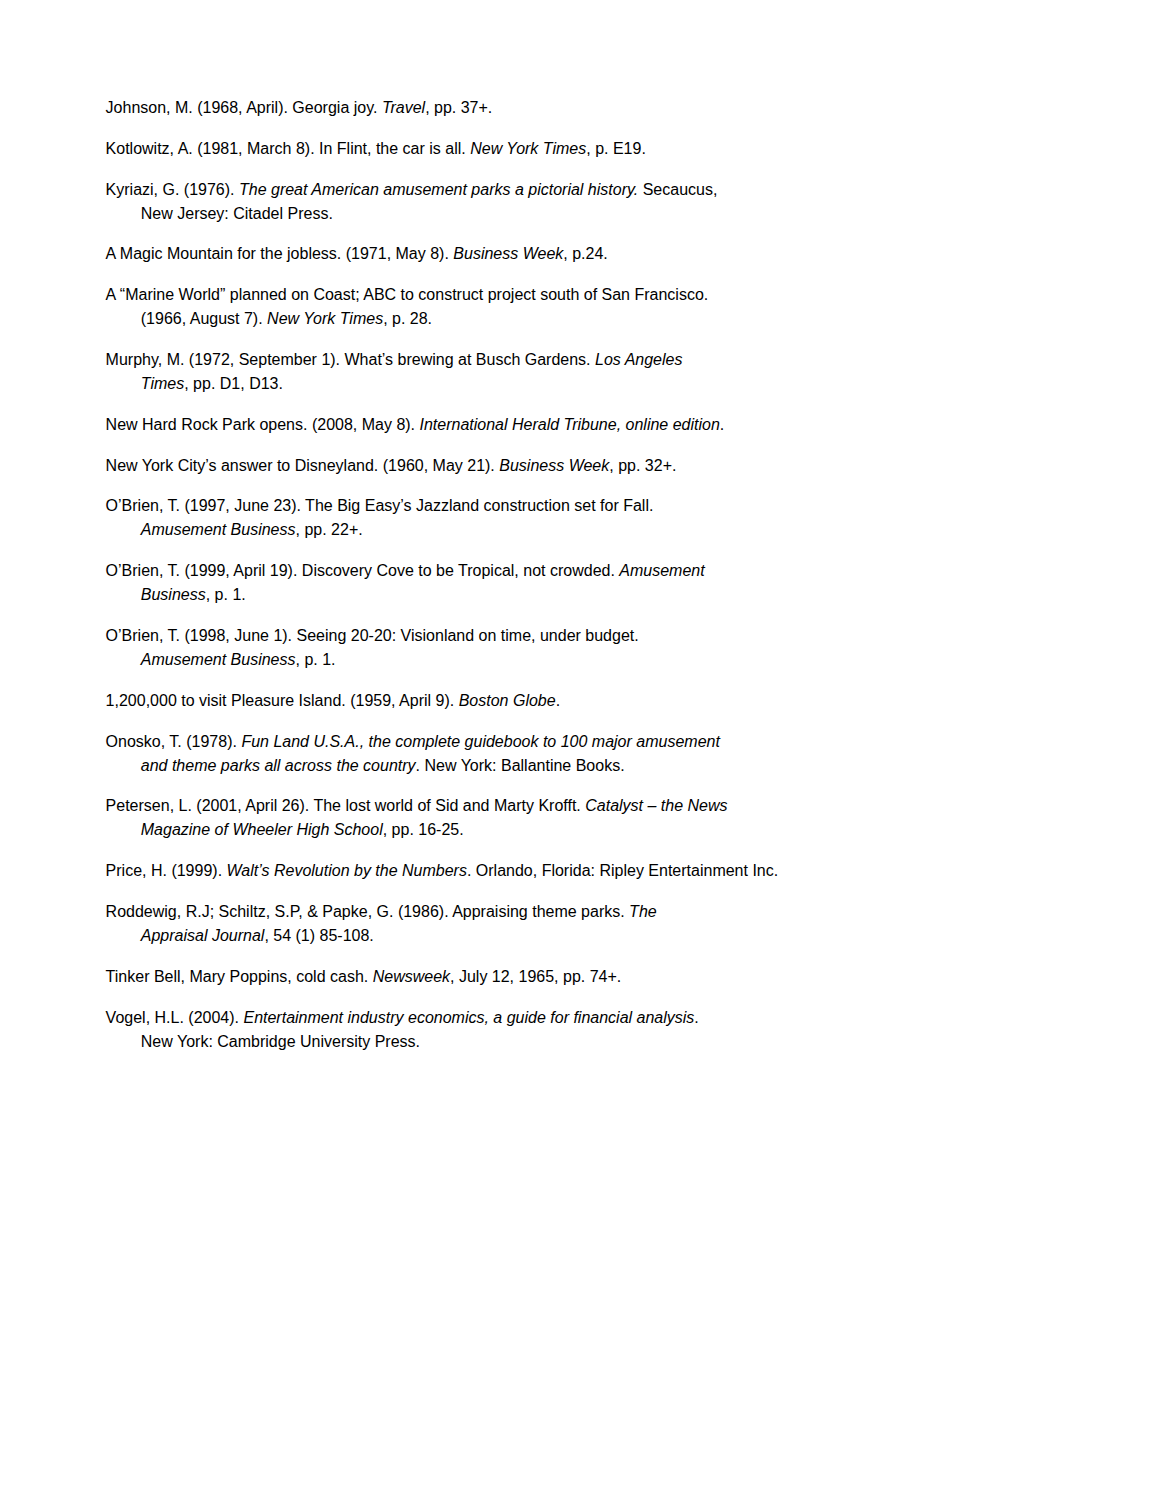Johnson, M. (1968, April). Georgia joy. Travel, pp. 37+.
Kotlowitz, A. (1981, March 8). In Flint, the car is all. New York Times, p. E19.
Kyriazi, G. (1976). The great American amusement parks a pictorial history. Secaucus, New Jersey: Citadel Press.
A Magic Mountain for the jobless. (1971, May 8). Business Week, p.24.
A “Marine World” planned on Coast; ABC to construct project south of San Francisco. (1966, August 7). New York Times, p. 28.
Murphy, M. (1972, September 1). What’s brewing at Busch Gardens. Los Angeles Times, pp. D1, D13.
New Hard Rock Park opens. (2008, May 8). International Herald Tribune, online edition.
New York City’s answer to Disneyland. (1960, May 21). Business Week, pp. 32+.
O’Brien, T. (1997, June 23). The Big Easy’s Jazzland construction set for Fall. Amusement Business, pp. 22+.
O’Brien, T. (1999, April 19). Discovery Cove to be Tropical, not crowded. Amusement Business, p. 1.
O’Brien, T. (1998, June 1). Seeing 20-20: Visionland on time, under budget. Amusement Business, p. 1.
1,200,000 to visit Pleasure Island. (1959, April 9). Boston Globe.
Onosko, T. (1978). Fun Land U.S.A., the complete guidebook to 100 major amusement and theme parks all across the country. New York: Ballantine Books.
Petersen, L. (2001, April 26). The lost world of Sid and Marty Krofft. Catalyst – the News Magazine of Wheeler High School, pp. 16-25.
Price, H. (1999). Walt’s Revolution by the Numbers. Orlando, Florida: Ripley Entertainment Inc.
Roddewig, R.J; Schiltz, S.P, & Papke, G. (1986). Appraising theme parks. The Appraisal Journal, 54 (1) 85-108.
Tinker Bell, Mary Poppins, cold cash. Newsweek, July 12, 1965, pp. 74+.
Vogel, H.L. (2004). Entertainment industry economics, a guide for financial analysis. New York: Cambridge University Press.